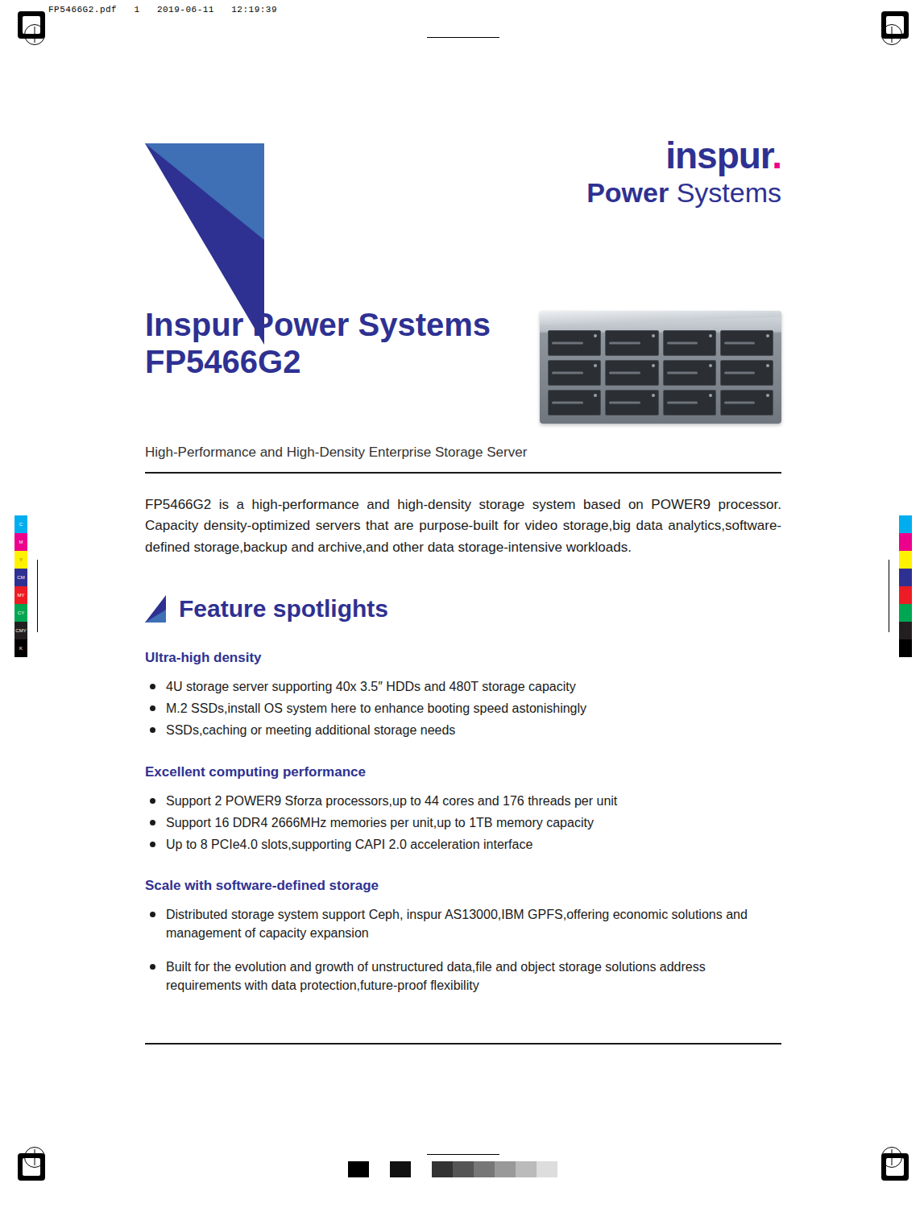FP5466G2.pdf 1 2019-06-11 12:19:39
C M Y CM MY CY CMY K
inspur.
Power Systems
Inspur Power Systems
FP5466G2
High-Performance and High-Density Enterprise Storage Server
FP5466G2 is a high-performance and high-density storage system based on POWER9 processor. Capacity density-optimized servers that are purpose-built for video storage,big data analytics,software-defined storage,backup and archive,and other data storage-intensive workloads.
Feature spotlights
Ultra-high density
4U storage server supporting 40x 3.5″ HDDs and 480T storage capacity
M.2 SSDs,install OS system here to enhance booting speed astonishingly
SSDs,caching or meeting additional storage needs
Excellent computing performance
Support 2 POWER9 Sforza processors,up to 44 cores and 176 threads per unit
Support 16 DDR4 2666MHz memories per unit,up to 1TB memory capacity
Up to 8 PCIe4.0 slots,supporting CAPI 2.0 acceleration interface
Scale with software-defined storage
Distributed storage system support Ceph, inspur AS13000,IBM GPFS,offering economic solutions and management of capacity expansion
Built for the evolution and growth of unstructured data,file and object storage solutions address requirements with data protection,future-proof flexibility